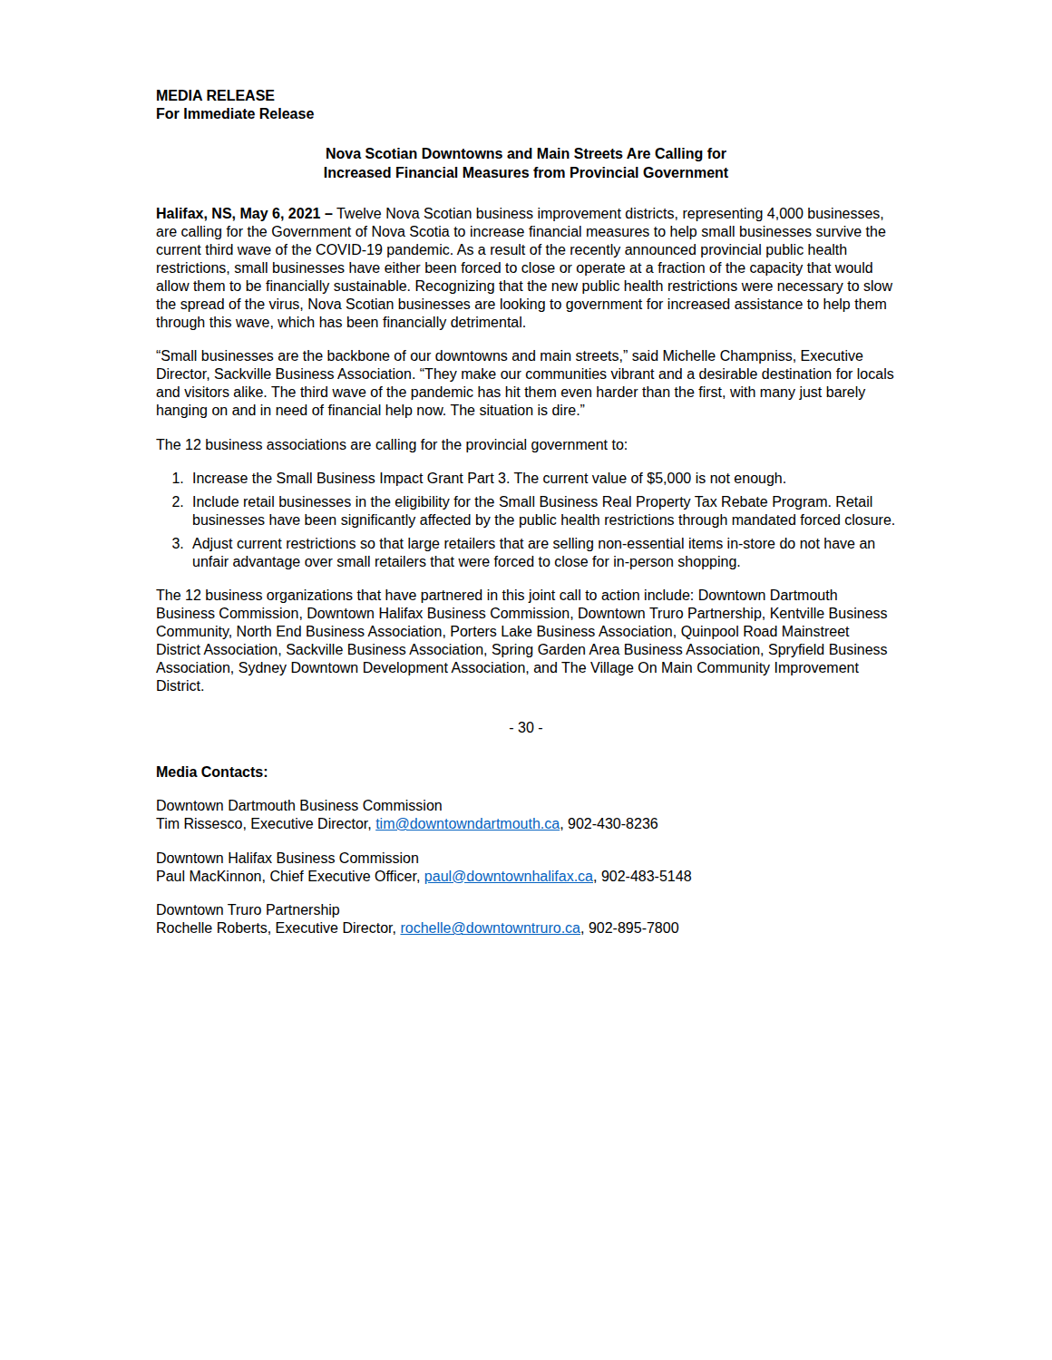MEDIA RELEASE
For Immediate Release
Nova Scotian Downtowns and Main Streets Are Calling for
Increased Financial Measures from Provincial Government
Halifax, NS, May 6, 2021 – Twelve Nova Scotian business improvement districts, representing 4,000 businesses, are calling for the Government of Nova Scotia to increase financial measures to help small businesses survive the current third wave of the COVID-19 pandemic. As a result of the recently announced provincial public health restrictions, small businesses have either been forced to close or operate at a fraction of the capacity that would allow them to be financially sustainable. Recognizing that the new public health restrictions were necessary to slow the spread of the virus, Nova Scotian businesses are looking to government for increased assistance to help them through this wave, which has been financially detrimental.
“Small businesses are the backbone of our downtowns and main streets,” said Michelle Champniss, Executive Director, Sackville Business Association. “They make our communities vibrant and a desirable destination for locals and visitors alike. The third wave of the pandemic has hit them even harder than the first, with many just barely hanging on and in need of financial help now. The situation is dire.”
The 12 business associations are calling for the provincial government to:
Increase the Small Business Impact Grant Part 3. The current value of $5,000 is not enough.
Include retail businesses in the eligibility for the Small Business Real Property Tax Rebate Program. Retail businesses have been significantly affected by the public health restrictions through mandated forced closure.
Adjust current restrictions so that large retailers that are selling non-essential items in-store do not have an unfair advantage over small retailers that were forced to close for in-person shopping.
The 12 business organizations that have partnered in this joint call to action include: Downtown Dartmouth Business Commission, Downtown Halifax Business Commission, Downtown Truro Partnership, Kentville Business Community, North End Business Association, Porters Lake Business Association, Quinpool Road Mainstreet District Association, Sackville Business Association, Spring Garden Area Business Association, Spryfield Business Association, Sydney Downtown Development Association, and The Village On Main Community Improvement District.
- 30 -
Media Contacts:
Downtown Dartmouth Business Commission
Tim Rissesco, Executive Director, tim@downtowndartmouth.ca, 902-430-8236
Downtown Halifax Business Commission
Paul MacKinnon, Chief Executive Officer, paul@downtownhalifax.ca, 902-483-5148
Downtown Truro Partnership
Rochelle Roberts, Executive Director, rochelle@downtowntruro.ca, 902-895-7800